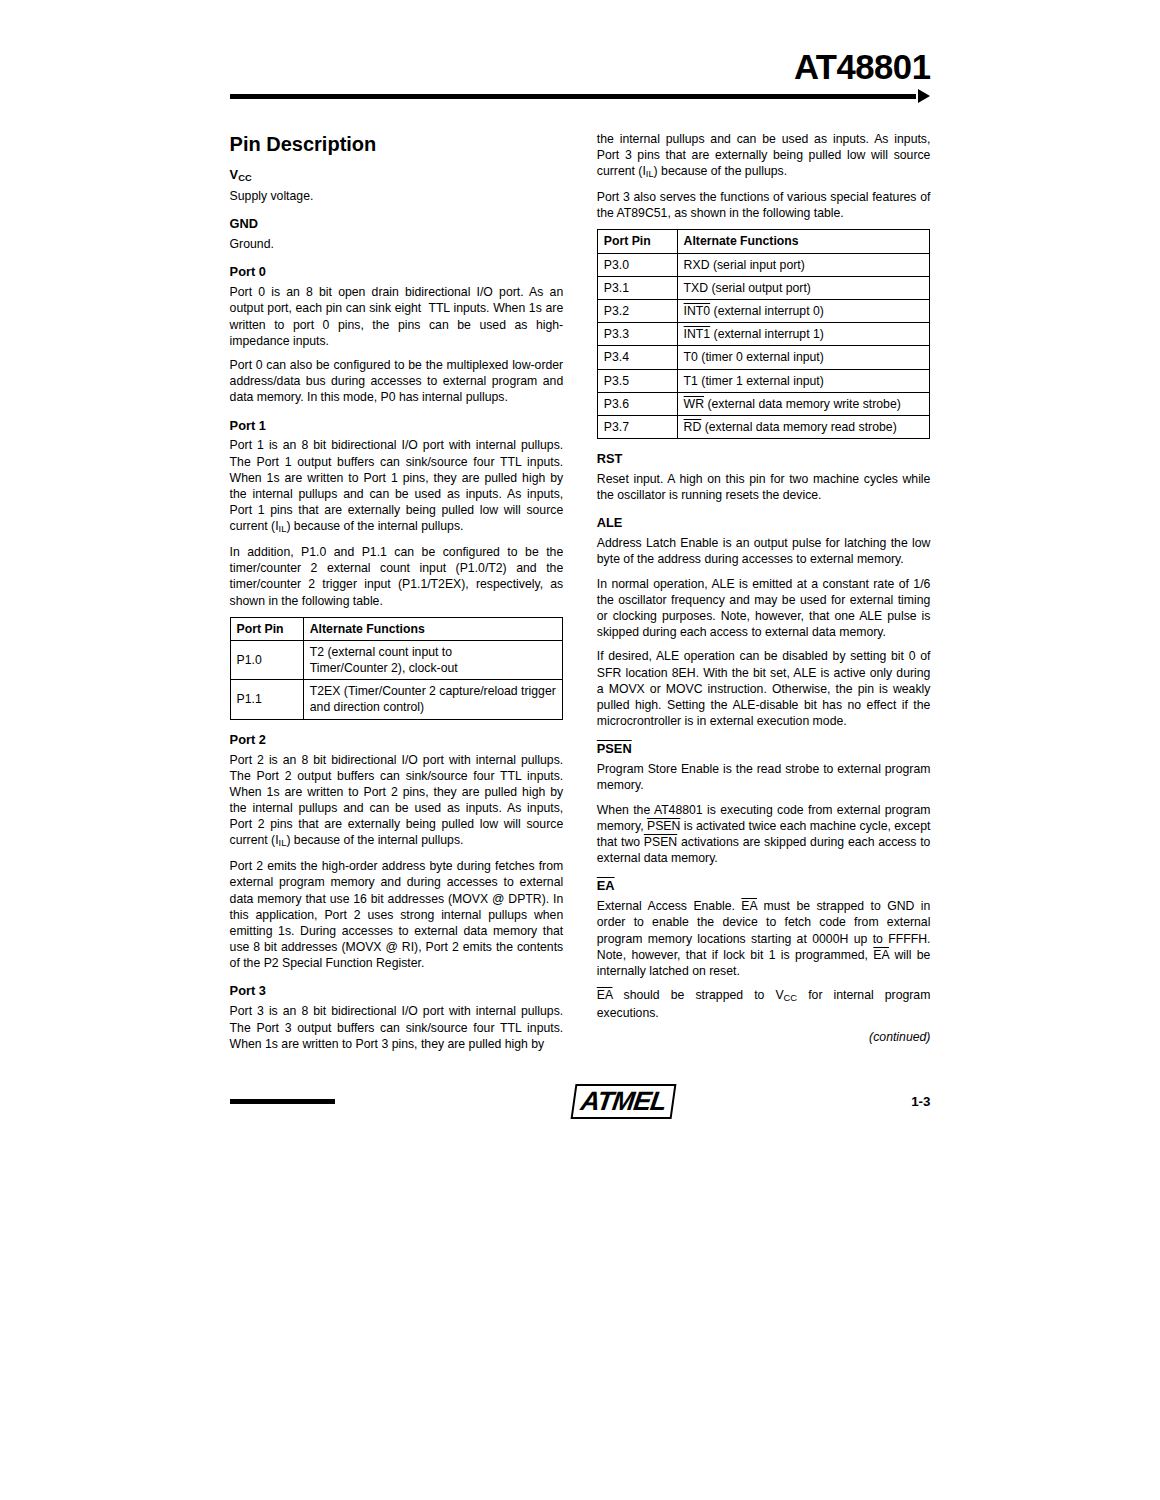AT48801
Pin Description
VCC
Supply voltage.
GND
Ground.
Port 0
Port 0 is an 8 bit open drain bidirectional I/O port. As an output port, each pin can sink eight TTL inputs. When 1s are written to port 0 pins, the pins can be used as high-impedance inputs.
Port 0 can also be configured to be the multiplexed low-order address/data bus during accesses to external program and data memory. In this mode, P0 has internal pullups.
Port 1
Port 1 is an 8 bit bidirectional I/O port with internal pullups. The Port 1 output buffers can sink/source four TTL inputs. When 1s are written to Port 1 pins, they are pulled high by the internal pullups and can be used as inputs. As inputs, Port 1 pins that are externally being pulled low will source current (IIL) because of the internal pullups.
In addition, P1.0 and P1.1 can be configured to be the timer/counter 2 external count input (P1.0/T2) and the timer/counter 2 trigger input (P1.1/T2EX), respectively, as shown in the following table.
| Port Pin | Alternate Functions |
| --- | --- |
| P1.0 | T2 (external count input to Timer/Counter 2), clock-out |
| P1.1 | T2EX (Timer/Counter 2 capture/reload trigger and direction control) |
Port 2
Port 2 is an 8 bit bidirectional I/O port with internal pullups. The Port 2 output buffers can sink/source four TTL inputs. When 1s are written to Port 2 pins, they are pulled high by the internal pullups and can be used as inputs. As inputs, Port 2 pins that are externally being pulled low will source current (IIL) because of the internal pullups.
Port 2 emits the high-order address byte during fetches from external program memory and during accesses to external data memory that use 16 bit addresses (MOVX @ DPTR). In this application, Port 2 uses strong internal pullups when emitting 1s. During accesses to external data memory that use 8 bit addresses (MOVX @ RI), Port 2 emits the contents of the P2 Special Function Register.
Port 3
Port 3 is an 8 bit bidirectional I/O port with internal pullups. The Port 3 output buffers can sink/source four TTL inputs. When 1s are written to Port 3 pins, they are pulled high by
the internal pullups and can be used as inputs. As inputs, Port 3 pins that are externally being pulled low will source current (IIL) because of the pullups.
Port 3 also serves the functions of various special features of the AT89C51, as shown in the following table.
| Port Pin | Alternate Functions |
| --- | --- |
| P3.0 | RXD (serial input port) |
| P3.1 | TXD (serial output port) |
| P3.2 | INT0 (external interrupt 0) |
| P3.3 | INT1 (external interrupt 1) |
| P3.4 | T0 (timer 0 external input) |
| P3.5 | T1 (timer 1 external input) |
| P3.6 | WR (external data memory write strobe) |
| P3.7 | RD (external data memory read strobe) |
RST
Reset input. A high on this pin for two machine cycles while the oscillator is running resets the device.
ALE
Address Latch Enable is an output pulse for latching the low byte of the address during accesses to external memory.
In normal operation, ALE is emitted at a constant rate of 1/6 the oscillator frequency and may be used for external timing or clocking purposes. Note, however, that one ALE pulse is skipped during each access to external data memory.
If desired, ALE operation can be disabled by setting bit 0 of SFR location 8EH. With the bit set, ALE is active only during a MOVX or MOVC instruction. Otherwise, the pin is weakly pulled high. Setting the ALE-disable bit has no effect if the microcrontroller is in external execution mode.
PSEN
Program Store Enable is the read strobe to external program memory.
When the AT48801 is executing code from external program memory, PSEN is activated twice each machine cycle, except that two PSEN activations are skipped during each access to external data memory.
EA
External Access Enable. EA must be strapped to GND in order to enable the device to fetch code from external program memory locations starting at 0000H up to FFFFH. Note, however, that if lock bit 1 is programmed, EA will be internally latched on reset.
EA should be strapped to VCC for internal program executions.
(continued)
ATMEL
1-3